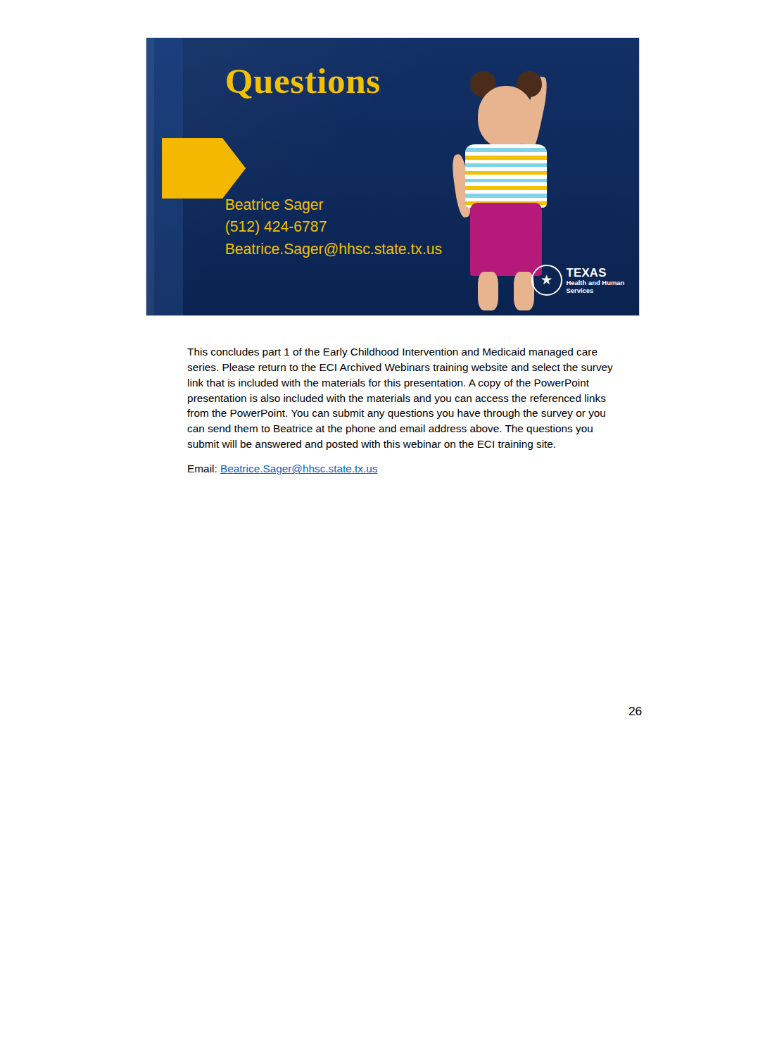Questions
Beatrice Sager
(512) 424-6787
Beatrice.Sager@hhsc.state.tx.us
TEXAS
Health and Human
Services
This concludes part 1 of the Early Childhood Intervention and Medicaid managed care series. Please return to the ECI Archived Webinars training website and select the survey link that is included with the materials for this presentation. A copy of the PowerPoint presentation is also included with the materials and you can access the referenced links from the PowerPoint. You can submit any questions you have through the survey or you can send them to Beatrice at the phone and email address above. The questions you submit will be answered and posted with this webinar on the ECI training site.
Email: Beatrice.Sager@hhsc.state.tx.us
26